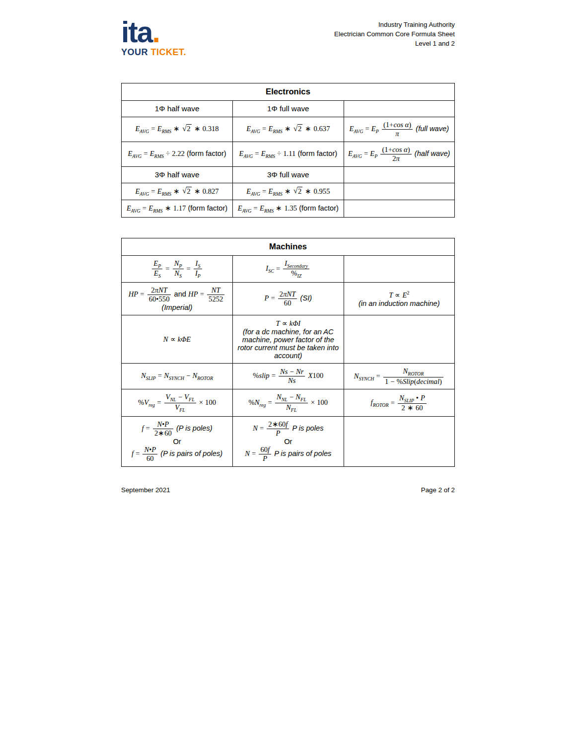ita.
YOUR TICKET.
Industry Training Authority
Electrician Common Core Formula Sheet
Level 1 and 2
| Electronics |
| 1Φ half wave | 1Φ full wave | |
| E AVG = E RMS ∗ 2 ∗ 0.318 | E AVG = E RMS ∗ 2 ∗ 0.637 | E AVG = E P (1+ cos α ) π (full wave) |
| E AVG = E RMS ÷ 2.22 (form factor) | E AVG = E RMS ÷ 1.11 (form factor) | E AVG = E P (1+ cos α ) 2 π (half wave) |
| 3Φ half wave | 3Φ full wave | |
| E AVG = E RMS ∗ 2 ∗ 0.827 | E AVG = E RMS ∗ 2 ∗ 0.955 | |
| E AVG = E RMS ∗ 1.17 (form factor) | E AVG = E RMS ∗ 1.35 (form factor) | |
| Machines |
| E P E S = N P N S = I S I P | I SC = I Secondary % IZ | |
| HP = 2 πNT 60•550 and HP = NT 5252 (Imperial) | P = 2 πNT 60 (SI) | T ∝ E 2 (in an induction machine) |
| N ∝ kΦE | T ∝ kΦI (for a dc machine, for an AC machine, power factor of the rotor current must be taken into account) | |
| N SLIP = N SYNCH − N ROTOR | % slip = Ns − Nr Ns X 100 | N SYNCH = N ROTOR 1 − % Slip ( decimal ) |
| % V reg = V NL − V FL V FL × 100 | % N reg = N NL − N FL N FL × 100 | f ROTOR = N SLIP • P 2 ∗ 60 |
| f = N • P 2 ∗ 60 (P is poles) Or f = N • P 60 (P is pairs of poles) | N = 2 ∗ 60 f P P is poles Or N = 60 f P P is pairs of poles | |
September 2021
Page 2 of 2